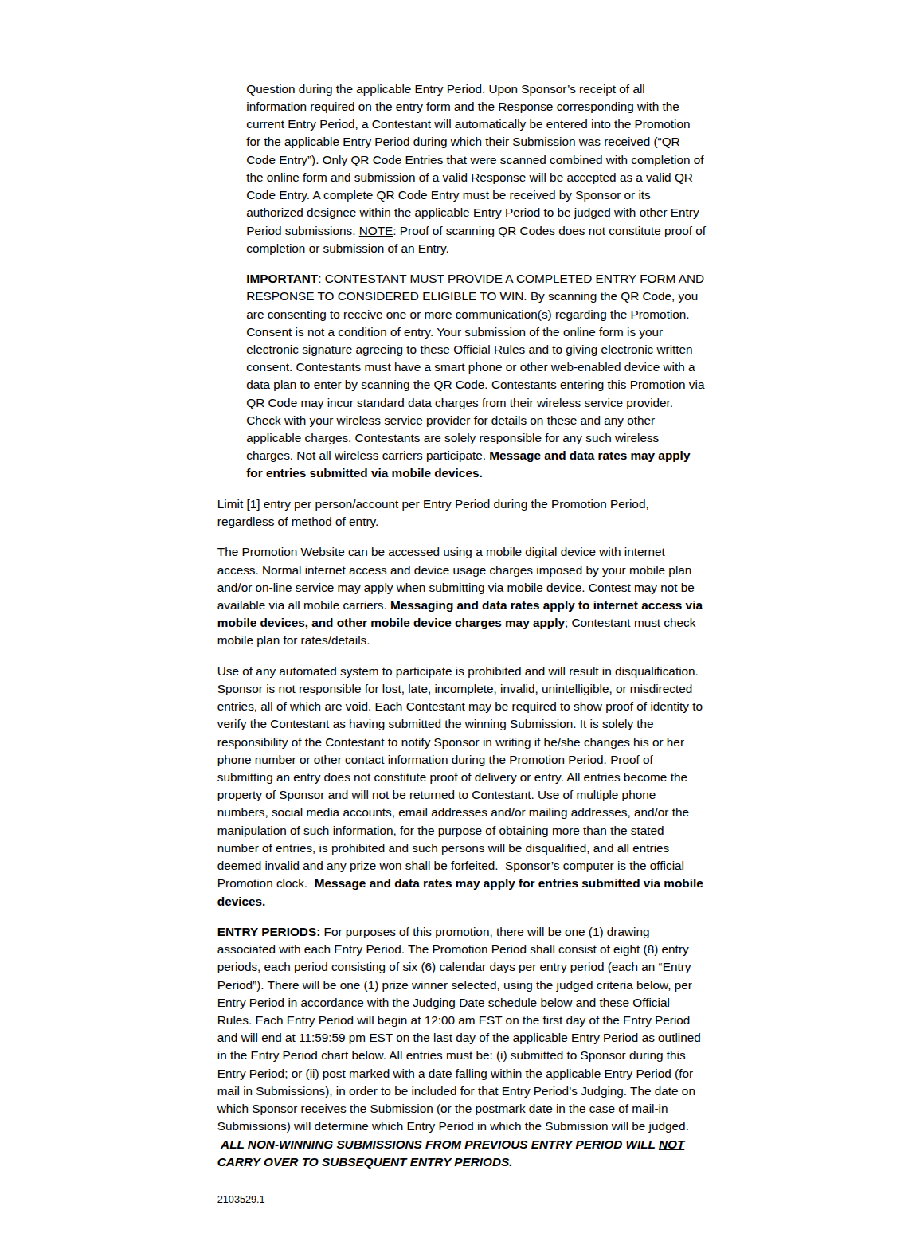Question during the applicable Entry Period. Upon Sponsor’s receipt of all information required on the entry form and the Response corresponding with the current Entry Period, a Contestant will automatically be entered into the Promotion for the applicable Entry Period during which their Submission was received (“QR Code Entry”). Only QR Code Entries that were scanned combined with completion of the online form and submission of a valid Response will be accepted as a valid QR Code Entry. A complete QR Code Entry must be received by Sponsor or its authorized designee within the applicable Entry Period to be judged with other Entry Period submissions. NOTE: Proof of scanning QR Codes does not constitute proof of completion or submission of an Entry.
IMPORTANT: CONTESTANT MUST PROVIDE A COMPLETED ENTRY FORM AND RESPONSE TO CONSIDERED ELIGIBLE TO WIN. By scanning the QR Code, you are consenting to receive one or more communication(s) regarding the Promotion. Consent is not a condition of entry. Your submission of the online form is your electronic signature agreeing to these Official Rules and to giving electronic written consent. Contestants must have a smart phone or other web-enabled device with a data plan to enter by scanning the QR Code. Contestants entering this Promotion via QR Code may incur standard data charges from their wireless service provider. Check with your wireless service provider for details on these and any other applicable charges. Contestants are solely responsible for any such wireless charges. Not all wireless carriers participate. Message and data rates may apply for entries submitted via mobile devices.
Limit [1] entry per person/account per Entry Period during the Promotion Period, regardless of method of entry.
The Promotion Website can be accessed using a mobile digital device with internet access. Normal internet access and device usage charges imposed by your mobile plan and/or on-line service may apply when submitting via mobile device. Contest may not be available via all mobile carriers. Messaging and data rates apply to internet access via mobile devices, and other mobile device charges may apply; Contestant must check mobile plan for rates/details.
Use of any automated system to participate is prohibited and will result in disqualification. Sponsor is not responsible for lost, late, incomplete, invalid, unintelligible, or misdirected entries, all of which are void. Each Contestant may be required to show proof of identity to verify the Contestant as having submitted the winning Submission. It is solely the responsibility of the Contestant to notify Sponsor in writing if he/she changes his or her phone number or other contact information during the Promotion Period. Proof of submitting an entry does not constitute proof of delivery or entry. All entries become the property of Sponsor and will not be returned to Contestant. Use of multiple phone numbers, social media accounts, email addresses and/or mailing addresses, and/or the manipulation of such information, for the purpose of obtaining more than the stated number of entries, is prohibited and such persons will be disqualified, and all entries deemed invalid and any prize won shall be forfeited. Sponsor’s computer is the official Promotion clock. Message and data rates may apply for entries submitted via mobile devices.
ENTRY PERIODS: For purposes of this promotion, there will be one (1) drawing associated with each Entry Period. The Promotion Period shall consist of eight (8) entry periods, each period consisting of six (6) calendar days per entry period (each an “Entry Period”). There will be one (1) prize winner selected, using the judged criteria below, per Entry Period in accordance with the Judging Date schedule below and these Official Rules. Each Entry Period will begin at 12:00 am EST on the first day of the Entry Period and will end at 11:59:59 pm EST on the last day of the applicable Entry Period as outlined in the Entry Period chart below. All entries must be: (i) submitted to Sponsor during this Entry Period; or (ii) post marked with a date falling within the applicable Entry Period (for mail in Submissions), in order to be included for that Entry Period’s Judging. The date on which Sponsor receives the Submission (or the postmark date in the case of mail-in Submissions) will determine which Entry Period in which the Submission will be judged. ALL NON-WINNING SUBMISSIONS FROM PREVIOUS ENTRY PERIOD WILL NOT CARRY OVER TO SUBSEQUENT ENTRY PERIODS.
2103529.1